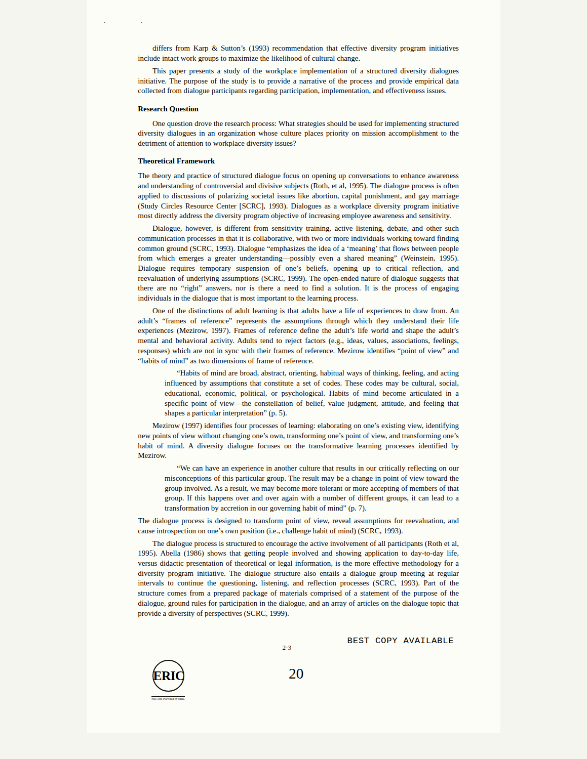. .
differs from Karp & Sutton’s (1993) recommendation that effective diversity program initiatives include intact work groups to maximize the likelihood of cultural change.
This paper presents a study of the workplace implementation of a structured diversity dialogues initiative. The purpose of the study is to provide a narrative of the process and provide empirical data collected from dialogue participants regarding participation, implementation, and effectiveness issues.
Research Question
One question drove the research process: What strategies should be used for implementing structured diversity dialogues in an organization whose culture places priority on mission accomplishment to the detriment of attention to workplace diversity issues?
Theoretical Framework
The theory and practice of structured dialogue focus on opening up conversations to enhance awareness and understanding of controversial and divisive subjects (Roth, et al, 1995). The dialogue process is often applied to discussions of polarizing societal issues like abortion, capital punishment, and gay marriage (Study Circles Resource Center [SCRC], 1993). Dialogues as a workplace diversity program initiative most directly address the diversity program objective of increasing employee awareness and sensitivity.
Dialogue, however, is different from sensitivity training, active listening, debate, and other such communication processes in that it is collaborative, with two or more individuals working toward finding common ground (SCRC, 1993). Dialogue “emphasizes the idea of a ‘meaning’ that flows between people from which emerges a greater understanding—possibly even a shared meaning” (Weinstein, 1995). Dialogue requires temporary suspension of one’s beliefs, opening up to critical reflection, and reevaluation of underlying assumptions (SCRC, 1999). The open-ended nature of dialogue suggests that there are no “right” answers, nor is there a need to find a solution. It is the process of engaging individuals in the dialogue that is most important to the learning process.
One of the distinctions of adult learning is that adults have a life of experiences to draw from. An adult’s “frames of reference” represents the assumptions through which they understand their life experiences (Mezirow, 1997). Frames of reference define the adult’s life world and shape the adult’s mental and behavioral activity. Adults tend to reject factors (e.g., ideas, values, associations, feelings, responses) which are not in sync with their frames of reference. Mezirow identifies “point of view” and “habits of mind” as two dimensions of frame of reference.
“Habits of mind are broad, abstract, orienting, habitual ways of thinking, feeling, and acting influenced by assumptions that constitute a set of codes. These codes may be cultural, social, educational, economic, political, or psychological. Habits of mind become articulated in a specific point of view—the constellation of belief, value judgment, attitude, and feeling that shapes a particular interpretation” (p. 5).
Mezirow (1997) identifies four processes of learning: elaborating on one’s existing view, identifying new points of view without changing one’s own, transforming one’s point of view, and transforming one’s habit of mind. A diversity dialogue focuses on the transformative learning processes identified by Mezirow.
“We can have an experience in another culture that results in our critically reflecting on our misconceptions of this particular group. The result may be a change in point of view toward the group involved. As a result, we may become more tolerant or more accepting of members of that group. If this happens over and over again with a number of different groups, it can lead to a transformation by accretion in our governing habit of mind” (p. 7).
The dialogue process is designed to transform point of view, reveal assumptions for reevaluation, and cause introspection on one’s own position (i.e., challenge habit of mind) (SCRC, 1993).
The dialogue process is structured to encourage the active involvement of all participants (Roth et al, 1995). Abella (1986) shows that getting people involved and showing application to day-to-day life, versus didactic presentation of theoretical or legal information, is the more effective methodology for a diversity program initiative. The dialogue structure also entails a dialogue group meeting at regular intervals to continue the questioning, listening, and reflection processes (SCRC, 1993). Part of the structure comes from a prepared package of materials comprised of a statement of the purpose of the dialogue, ground rules for participation in the dialogue, and an array of articles on the dialogue topic that provide a diversity of perspectives (SCRC, 1999).
2-3 BEST COPY AVAILABLE 20
ERIC Full Text Provided by ERIC